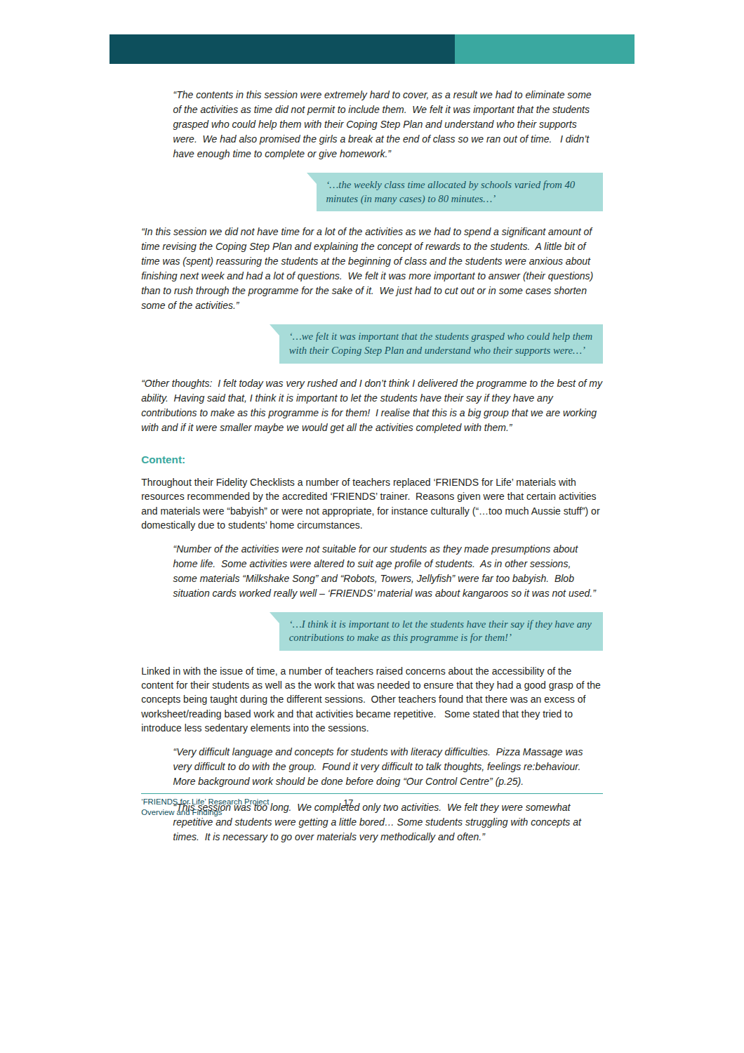“The contents in this session were extremely hard to cover, as a result we had to eliminate some of the activities as time did not permit to include them. We felt it was important that the students grasped who could help them with their Coping Step Plan and understand who their supports were. We had also promised the girls a break at the end of class so we ran out of time. I didn’t have enough time to complete or give homework.”
‘…the weekly class time allocated by schools varied from 40 minutes (in many cases) to 80 minutes…’
“In this session we did not have time for a lot of the activities as we had to spend a significant amount of time revising the Coping Step Plan and explaining the concept of rewards to the students. A little bit of time was (spent) reassuring the students at the beginning of class and the students were anxious about finishing next week and had a lot of questions. We felt it was more important to answer (their questions) than to rush through the programme for the sake of it. We just had to cut out or in some cases shorten some of the activities.”
‘…we felt it was important that the students grasped who could help them with their Coping Step Plan and understand who their supports were…’
“Other thoughts: I felt today was very rushed and I don’t think I delivered the programme to the best of my ability. Having said that, I think it is important to let the students have their say if they have any contributions to make as this programme is for them! I realise that this is a big group that we are working with and if it were smaller maybe we would get all the activities completed with them.”
Content:
Throughout their Fidelity Checklists a number of teachers replaced ‘FRIENDS for Life’ materials with resources recommended by the accredited ‘FRIENDS’ trainer. Reasons given were that certain activities and materials were “babyish” or were not appropriate, for instance culturally (“…too much Aussie stuff”) or domestically due to students’ home circumstances.
“Number of the activities were not suitable for our students as they made presumptions about home life. Some activities were altered to suit age profile of students. As in other sessions, some materials “Milkshake Song” and “Robots, Towers, Jellyfish” were far too babyish. Blob situation cards worked really well – ‘FRIENDS’ material was about kangaroos so it was not used.”
‘…I think it is important to let the students have their say if they have any contributions to make as this programme is for them!’
Linked in with the issue of time, a number of teachers raised concerns about the accessibility of the content for their students as well as the work that was needed to ensure that they had a good grasp of the concepts being taught during the different sessions. Other teachers found that there was an excess of worksheet/reading based work and that activities became repetitive. Some stated that they tried to introduce less sedentary elements into the sessions.
“Very difficult language and concepts for students with literacy difficulties. Pizza Massage was very difficult to do with the group. Found it very difficult to talk thoughts, feelings re:behaviour. More background work should be done before doing “Our Control Centre” (p.25).
“This session was too long. We completed only two activities. We felt they were somewhat repetitive and students were getting a little bored… Some students struggling with concepts at times. It is necessary to go over materials very methodically and often.”
‘FRIENDS for Life’ Research Project
Overview and Findings
17